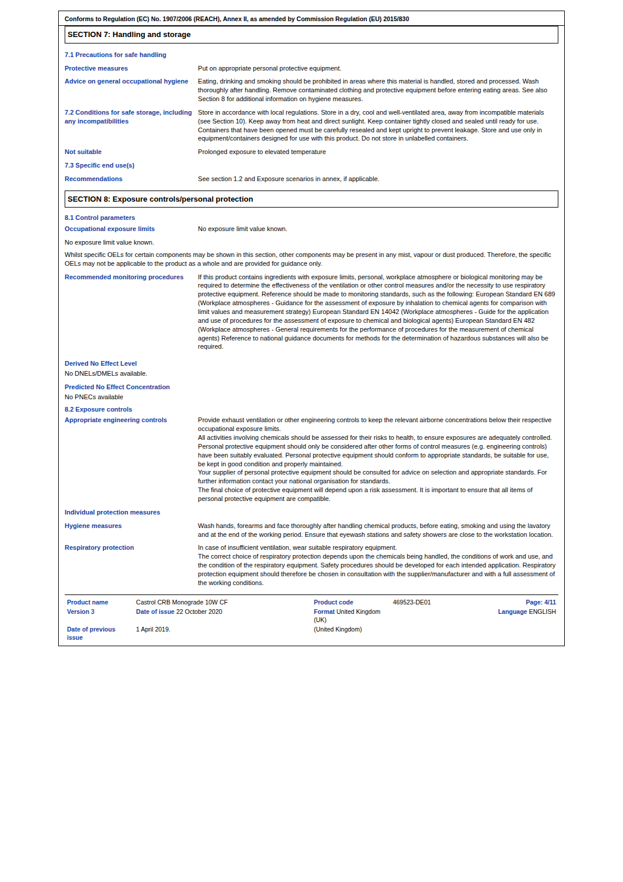Conforms to Regulation (EC) No. 1907/2006 (REACH), Annex II, as amended by Commission Regulation (EU) 2015/830
SECTION 7: Handling and storage
| 7.1 Precautions for safe handling |
| Protective measures | Put on appropriate personal protective equipment. |
| Advice on general occupational hygiene | Eating, drinking and smoking should be prohibited in areas where this material is handled, stored and processed. Wash thoroughly after handling. Remove contaminated clothing and protective equipment before entering eating areas. See also Section 8 for additional information on hygiene measures. |
| 7.2 Conditions for safe storage, including any incompatibilities | Store in accordance with local regulations. Store in a dry, cool and well-ventilated area, away from incompatible materials (see Section 10). Keep away from heat and direct sunlight. Keep container tightly closed and sealed until ready for use. Containers that have been opened must be carefully resealed and kept upright to prevent leakage. Store and use only in equipment/containers designed for use with this product. Do not store in unlabelled containers. |
| Not suitable | Prolonged exposure to elevated temperature |
| 7.3 Specific end use(s) |
| Recommendations | See section 1.2 and Exposure scenarios in annex, if applicable. |
SECTION 8: Exposure controls/personal protection
8.1 Control parameters
| Occupational exposure limits | No exposure limit value known. |
No exposure limit value known.
Whilst specific OELs for certain components may be shown in this section, other components may be present in any mist, vapour or dust produced. Therefore, the specific OELs may not be applicable to the product as a whole and are provided for guidance only.
| Recommended monitoring procedures | If this product contains ingredients with exposure limits, personal, workplace atmosphere or biological monitoring may be required to determine the effectiveness of the ventilation or other control measures and/or the necessity to use respiratory protective equipment. Reference should be made to monitoring standards, such as the following: European Standard EN 689 (Workplace atmospheres - Guidance for the assessment of exposure by inhalation to chemical agents for comparison with limit values and measurement strategy) European Standard EN 14042 (Workplace atmospheres - Guide for the application and use of procedures for the assessment of exposure to chemical and biological agents) European Standard EN 482 (Workplace atmospheres - General requirements for the performance of procedures for the measurement of chemical agents) Reference to national guidance documents for methods for the determination of hazardous substances will also be required. |
Derived No Effect Level
No DNELs/DMELs available.
Predicted No Effect Concentration
No PNECs available
8.2 Exposure controls
| Appropriate engineering controls | Provide exhaust ventilation or other engineering controls to keep the relevant airborne concentrations below their respective occupational exposure limits. All activities involving chemicals should be assessed for their risks to health, to ensure exposures are adequately controlled. Personal protective equipment should only be considered after other forms of control measures (e.g. engineering controls) have been suitably evaluated. Personal protective equipment should conform to appropriate standards, be suitable for use, be kept in good condition and properly maintained. Your supplier of personal protective equipment should be consulted for advice on selection and appropriate standards. For further information contact your national organisation for standards. The final choice of protective equipment will depend upon a risk assessment. It is important to ensure that all items of personal protective equipment are compatible. |
| Individual protection measures |
| Hygiene measures | Wash hands, forearms and face thoroughly after handling chemical products, before eating, smoking and using the lavatory and at the end of the working period. Ensure that eyewash stations and safety showers are close to the workstation location. |
| Respiratory protection | In case of insufficient ventilation, wear suitable respiratory equipment. The correct choice of respiratory protection depends upon the chemicals being handled, the conditions of work and use, and the condition of the respiratory equipment. Safety procedures should be developed for each intended application. Respiratory protection equipment should therefore be chosen in consultation with the supplier/manufacturer and with a full assessment of the working conditions. |
| Product name | Castrol CRB Monograde 10W CF | Product code | 469523-DE01 | Page: 4/11 |
| Version 3 | Date of issue 22 October 2020 | Format United Kingdom (UK) | | Language ENGLISH |
| Date of previous issue | 1 April 2019. | (United Kingdom) | | |